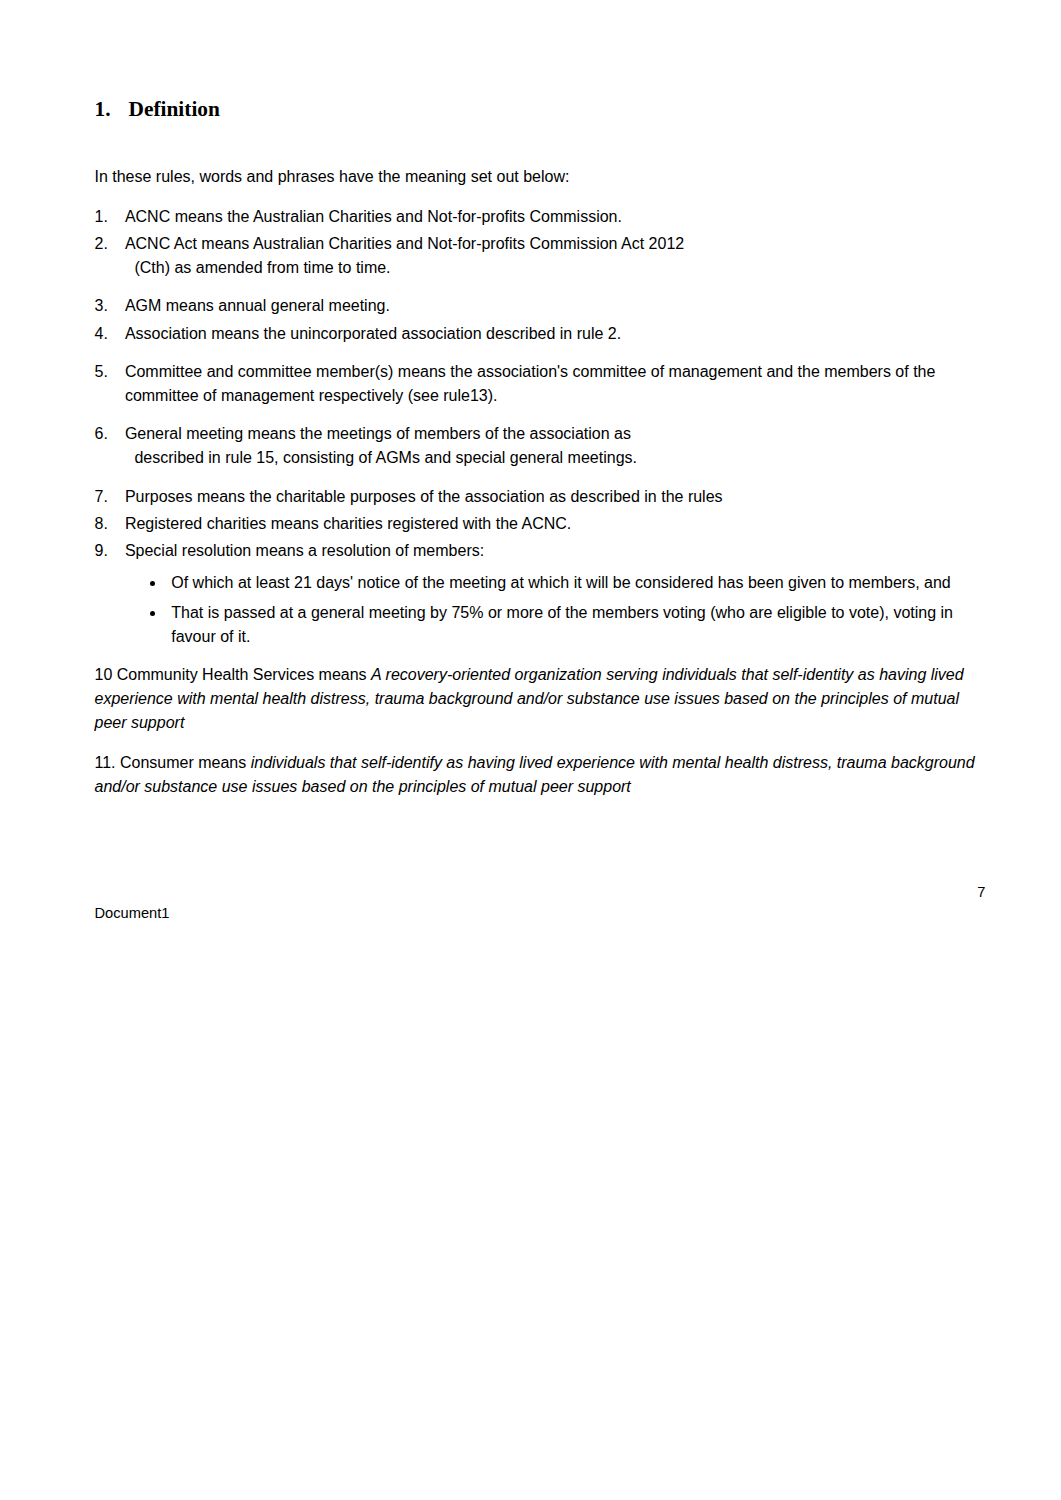1. Definition
In these rules, words and phrases have the meaning set out below:
1. ACNC means the Australian Charities and Not-for-profits Commission.
2. ACNC Act means Australian Charities and Not-for-profits Commission Act 2012 (Cth) as amended from time to time.
3. AGM means annual general meeting.
4. Association means the unincorporated association described in rule 2.
5. Committee and committee member(s) means the association's committee of management and the members of the committee of management respectively (see rule13).
6. General meeting means the meetings of members of the association as described in rule 15, consisting of AGMs and special general meetings.
7. Purposes means the charitable purposes of the association as described in the rules
8. Registered charities means charities registered with the ACNC.
9. Special resolution means a resolution of members:
Of which at least 21 days' notice of the meeting at which it will be considered has been given to members, and
That is passed at a general meeting by 75% or more of the members voting (who are eligible to vote), voting in favour of it.
10 Community Health Services means A recovery-oriented organization serving individuals that self-identity as having lived experience with mental health distress, trauma background and/or substance use issues based on the principles of mutual peer support
11. Consumer means individuals that self-identify as having lived experience with mental health distress, trauma background and/or substance use issues based on the principles of mutual peer support
7
Document1